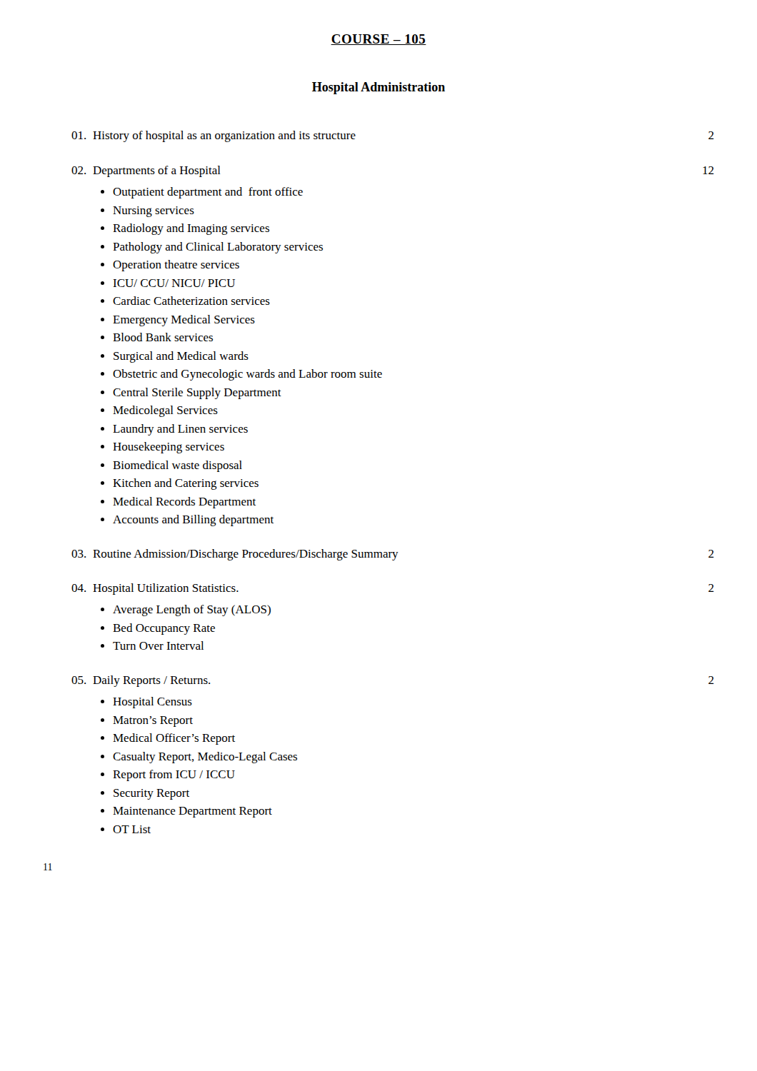COURSE – 105
Hospital Administration
01. History of hospital as an organization and its structure
2
02. Departments of a Hospital
12
Outpatient department and front office
Nursing services
Radiology and Imaging services
Pathology and Clinical Laboratory services
Operation theatre services
ICU/ CCU/ NICU/ PICU
Cardiac Catheterization services
Emergency Medical Services
Blood Bank services
Surgical and Medical wards
Obstetric and Gynecologic wards and Labor room suite
Central Sterile Supply Department
Medicolegal Services
Laundry and Linen services
Housekeeping services
Biomedical waste disposal
Kitchen and Catering services
Medical Records Department
Accounts and Billing department
03. Routine Admission/Discharge Procedures/Discharge Summary
2
04. Hospital Utilization Statistics.
2
Average Length of Stay (ALOS)
Bed Occupancy Rate
Turn Over Interval
05. Daily Reports / Returns.
2
Hospital Census
Matron’s Report
Medical Officer’s Report
Casualty Report, Medico-Legal Cases
Report from ICU / ICCU
Security Report
Maintenance Department Report
OT List
11